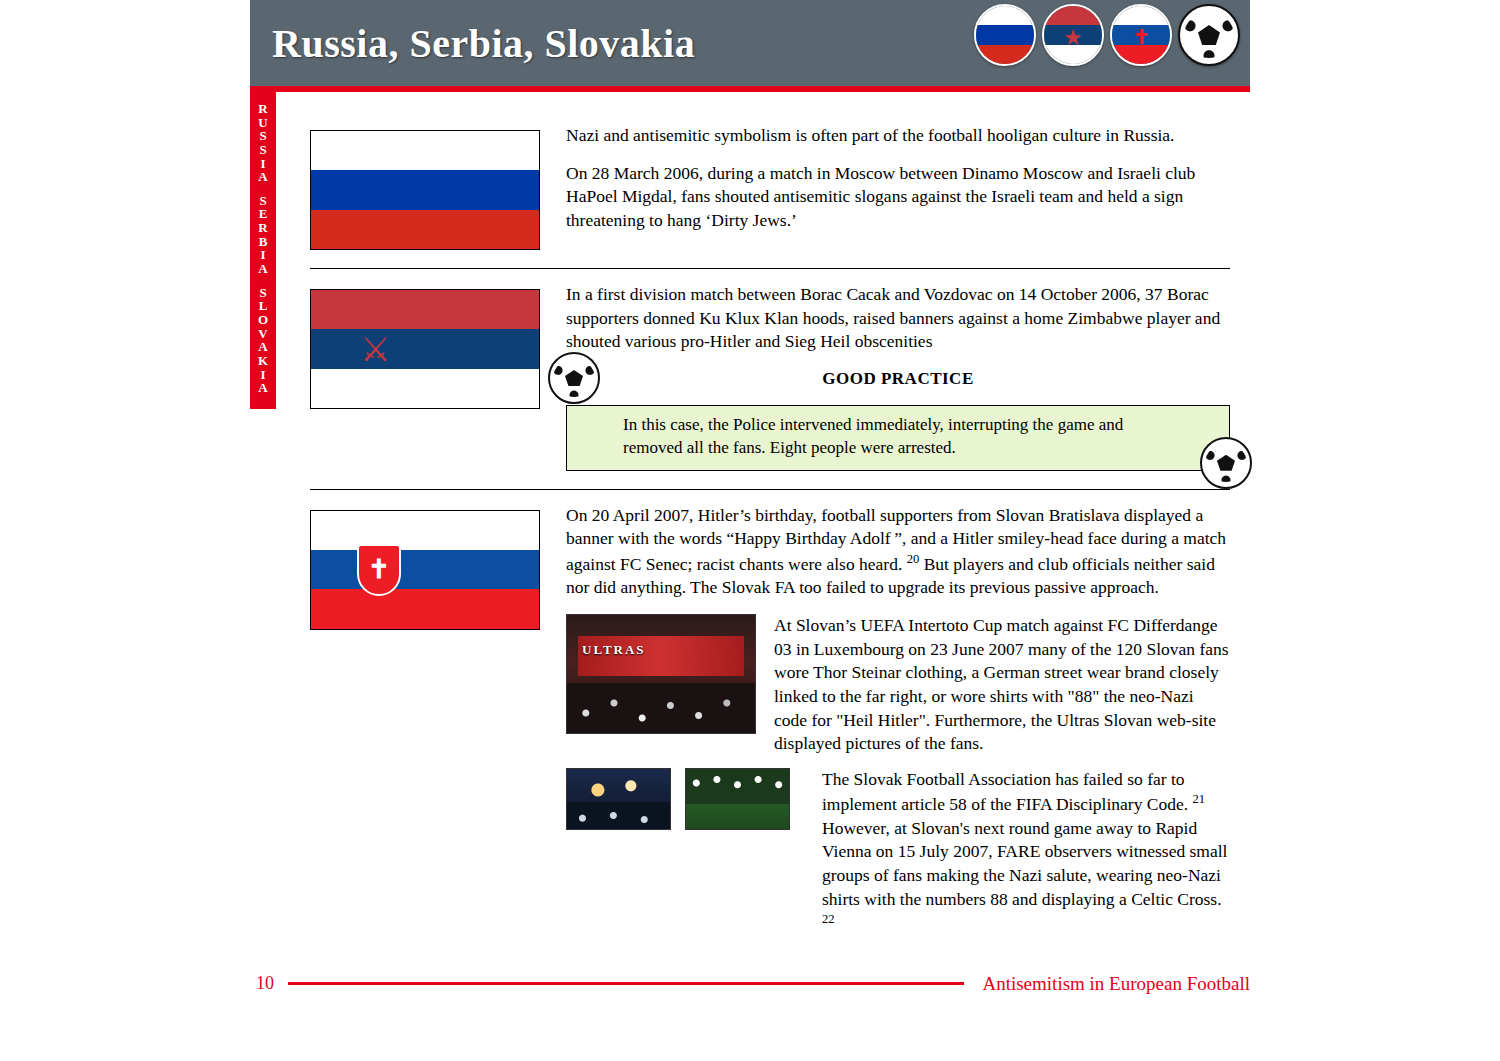Russia, Serbia, Slovakia
★
✝
RUSSIA
SERBIA
SLOVAKIA
Nazi and antisemitic symbolism is often part of the football hooligan culture in Russia.
On 28 March 2006, during a match in Moscow between Dinamo Moscow and Israeli club HaPoel Migdal, fans shouted antisemitic slogans against the Israeli team and held a sign threatening to hang ‘Dirty Jews.’
⚔
In a first division match between Borac Cacak and Vozdovac on 14 October 2006, 37 Borac supporters donned Ku Klux Klan hoods, raised banners against a home Zimbabwe player and shouted various pro-Hitler and Sieg Heil obscenities
GOOD PRACTICE
In this case, the Police intervened immediately, interrupting the game and removed all the fans. Eight people were arrested.
✝
On 20 April 2007, Hitler’s birthday, football supporters from Slovan Bratislava displayed a banner with the words “Happy Birthday Adolf ”, and a Hitler smiley-head face during a match against FC Senec; racist chants were also heard. 20 But players and club officials neither said nor did anything. The Slovak FA too failed to upgrade its previous passive approach.
ULTRAS
At Slovan’s UEFA Intertoto Cup match against FC Differdange 03 in Luxembourg on 23 June 2007 many of the 120 Slovan fans wore Thor Steinar clothing, a German street wear brand closely linked to the far right, or wore shirts with "88" the neo-Nazi code for "Heil Hitler". Furthermore, the Ultras Slovan web-site displayed pictures of the fans.
The Slovak Football Association has failed so far to implement article 58 of the FIFA Disciplinary Code. 21 However, at Slovan's next round game away to Rapid Vienna on 15 July 2007, FARE observers witnessed small groups of fans making the Nazi salute, wearing neo-Nazi shirts with the numbers 88 and displaying a Celtic Cross. 22
10
Antisemitism in European Football